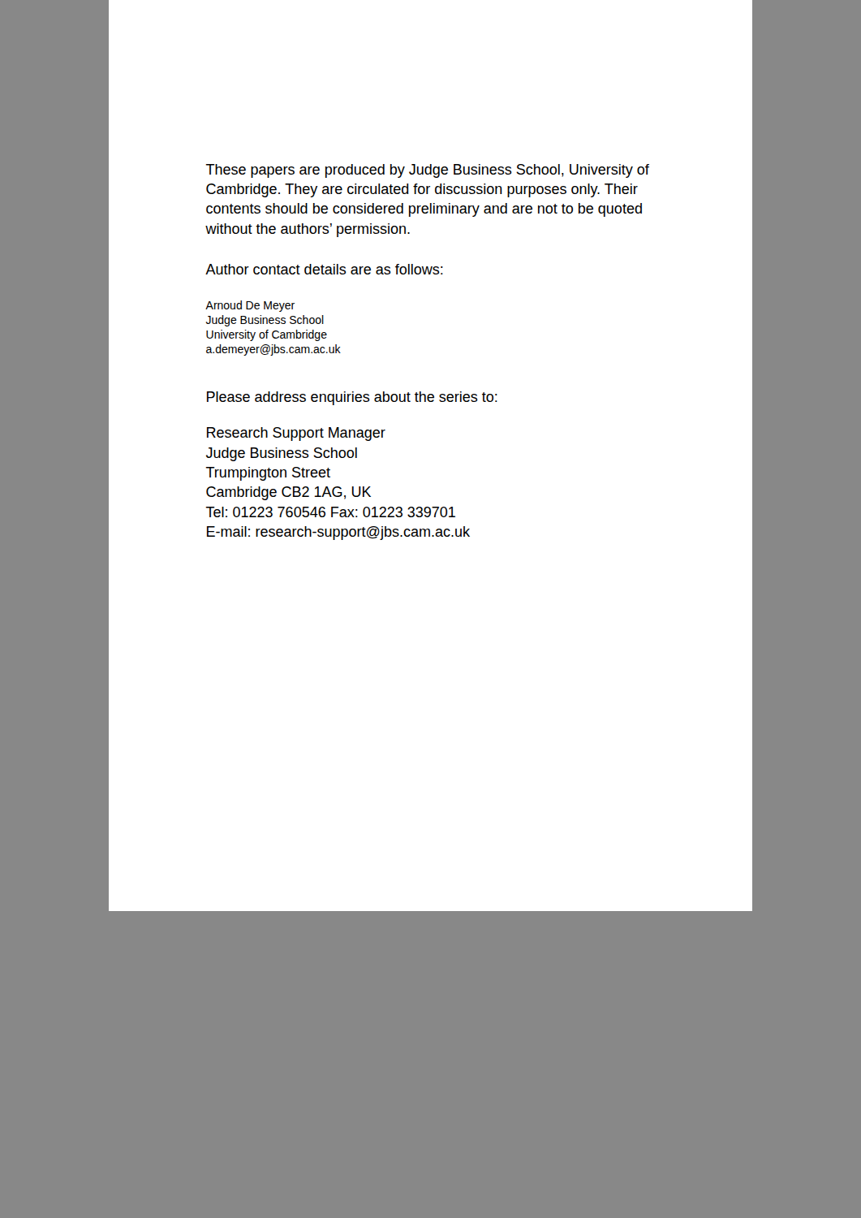These papers are produced by Judge Business School, University of Cambridge. They are circulated for discussion purposes only. Their contents should be considered preliminary and are not to be quoted without the authors’ permission.
Author contact details are as follows:
Arnoud De Meyer
Judge Business School
University of Cambridge
a.demeyer@jbs.cam.ac.uk
Please address enquiries about the series to:
Research Support Manager
Judge Business School
Trumpington Street
Cambridge CB2 1AG, UK
Tel: 01223 760546 Fax: 01223 339701
E-mail: research-support@jbs.cam.ac.uk